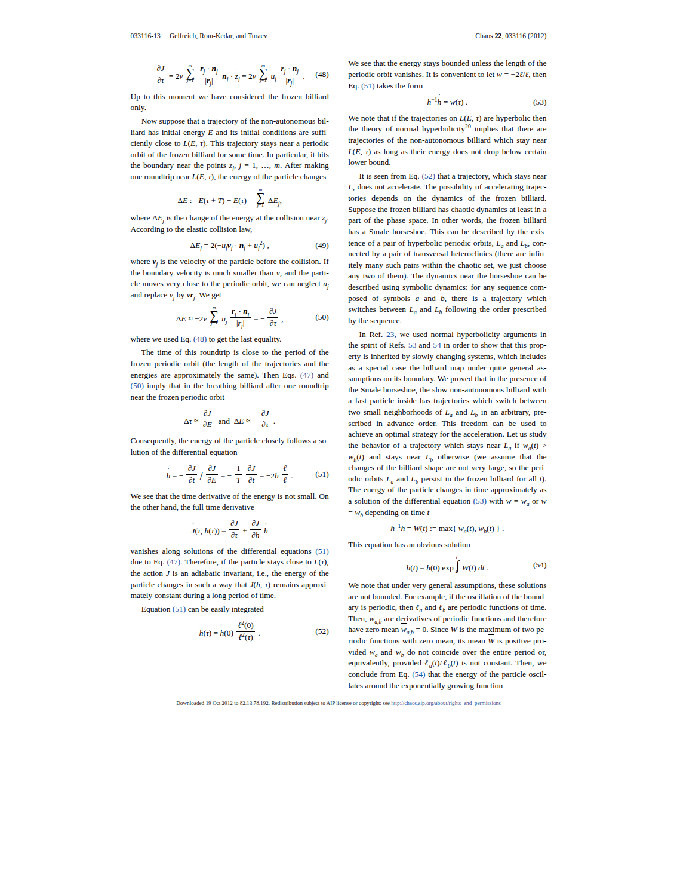033116-13 Gelfreich, Rom-Kedar, and Turaev
Chaos 22, 033116 (2012)
∂J∂τ = 2v m∑j=1 rj · nj|rj| nj · ˙zj = 2v m∑j=1 uj rj · nj|rj| .
(48)
Up to this moment we have considered the frozen billiard only.
Now suppose that a trajectory of the non-autonomous billiard has initial energy E and its initial conditions are sufficiently close to L(E, τ). This trajectory stays near a periodic orbit of the frozen billiard for some time. In particular, it hits the boundary near the points zj, j = 1, …, m. After making one roundtrip near L(E, τ), the energy of the particle changes
ΔE := E(τ + T) − E(τ) = m∑j=1 ΔEj,
where ΔEj is the change of the energy at the collision near zj. According to the elastic collision law,
ΔEj = 2(−ujvj · nj + uj2) ,
(49)
where vj is the velocity of the particle before the collision. If the boundary velocity is much smaller than v, and the particle moves very close to the periodic orbit, we can neglect uj and replace vj by vrj. We get
ΔE ≈ −2v m∑j=1 uj rj · nj|rj| = − ∂J∂τ ,
(50)
where we used Eq. (48) to get the last equality.
The time of this roundtrip is close to the period of the frozen periodic orbit (the length of the trajectories and the energies are approximately the same). Then Eqs. (47) and (50) imply that in the breathing billiard after one roundtrip near the frozen periodic orbit
Δτ ≈ ∂J∂E and ΔE ≈ − ∂J∂τ .
Consequently, the energy of the particle closely follows a solution of the differential equation
˙h = − ∂J∂t / ∂J∂E = − 1 T ∂J∂t = −2h ˙ℓ ℓ .
(51)
We see that the time derivative of the energy is not small. On the other hand, the full time derivative
˙J(τ, h(τ)) = ∂J∂τ + ∂J∂h ˙h
vanishes along solutions of the differential equations (51) due to Eq. (47). Therefore, if the particle stays close to L(τ), the action J is an adiabatic invariant, i.e., the energy of the particle changes in such a way that J(h, τ) remains approximately constant during a long period of time.
Equation (51) can be easily integrated
h(τ) = h(0) ℓ2(0) ℓ2(τ) .
(52)
We see that the energy stays bounded unless the length of the periodic orbit vanishes. It is convenient to let w = −2˙ℓ/ℓ, then Eq. (51) takes the form
h−1˙h = w(τ) .
(53)
We note that if the trajectories on L(E, τ) are hyperbolic then the theory of normal hyperbolicity20 implies that there are trajectories of the non-autonomous billiard which stay near L(E, τ) as long as their energy does not drop below certain lower bound.
It is seen from Eq. (52) that a trajectory, which stays near L, does not accelerate. The possibility of accelerating trajectories depends on the dynamics of the frozen billiard. Suppose the frozen billiard has chaotic dynamics at least in a part of the phase space. In other words, the frozen billiard has a Smale horseshoe. This can be described by the existence of a pair of hyperbolic periodic orbits, La and Lb, connected by a pair of transversal heteroclinics (there are infinitely many such pairs within the chaotic set, we just choose any two of them). The dynamics near the horseshoe can be described using symbolic dynamics: for any sequence composed of symbols a and b, there is a trajectory which switches between La and Lb following the order prescribed by the sequence.
In Ref. 23, we used normal hyperbolicity arguments in the spirit of Refs. 53 and 54 in order to show that this property is inherited by slowly changing systems, which includes as a special case the billiard map under quite general assumptions on its boundary. We proved that in the presence of the Smale horseshoe, the slow non-autonomous billiard with a fast particle inside has trajectories which switch between two small neighborhoods of La and Lb in an arbitrary, prescribed in advance order. This freedom can be used to achieve an optimal strategy for the acceleration. Let us study the behavior of a trajectory which stays near La if wa(t) > wb(t) and stays near Lb otherwise (we assume that the changes of the billiard shape are not very large, so the periodic orbits La and Lb persist in the frozen billiard for all t). The energy of the particle changes in time approximately as a solution of the differential equation (53) with w = wa or w = wb depending on time t
h−1˙h = W(t) := max{ wa(t), wb(t) } .
This equation has an obvious solution
h(t) = h(0) exp t∫0 W(t) dt .
(54)
We note that under very general assumptions, these solutions are not bounded. For example, if the oscillation of the boundary is periodic, then ℓa and ℓb are periodic functions of time. Then, wa,b are derivatives of periodic functions and therefore have zero mean wa,b = 0. Since W is the maximum of two periodic functions with zero mean, its mean W is positive provided wa and wb do not coincide over the entire period or, equivalently, provided ℓa(t)/ℓb(t) is not constant. Then, we conclude from Eq. (54) that the energy of the particle oscillates around the exponentially growing function
Downloaded 19 Oct 2012 to 82.13.78.192. Redistribution subject to AIP license or copyright; see http://chaos.aip.org/about/rights_and_permissions